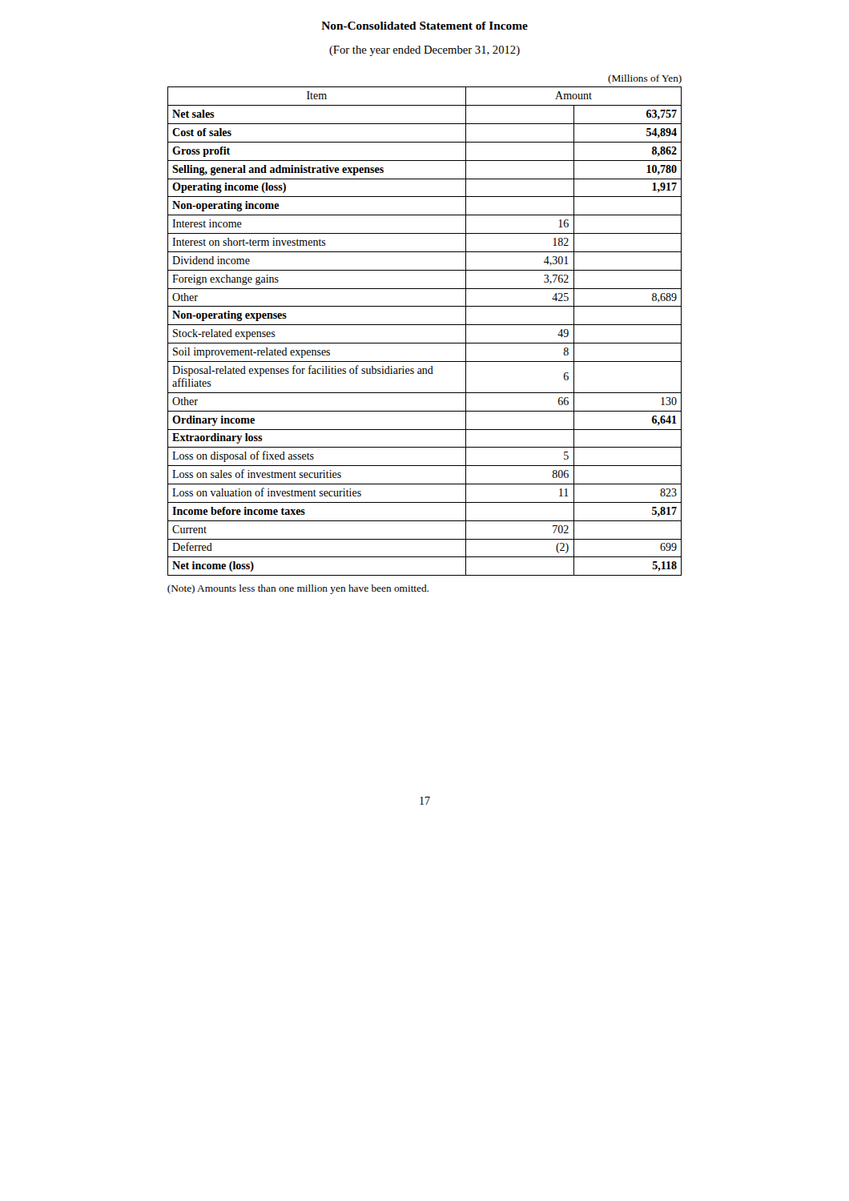Non-Consolidated Statement of Income
(For the year ended December 31, 2012)
(Millions of Yen)
| Item | Amount |
| --- | --- |
| Net sales | | 63,757 |
| Cost of sales | | 54,894 |
| Gross profit | | 8,862 |
| Selling, general and administrative expenses | | 10,780 |
| Operating income (loss) | | 1,917 |
| Non-operating income | | |
| Interest income | 16 | |
| Interest on short-term investments | 182 | |
| Dividend income | 4,301 | |
| Foreign exchange gains | 3,762 | |
| Other | 425 | 8,689 |
| Non-operating expenses | | |
| Stock-related expenses | 49 | |
| Soil improvement-related expenses | 8 | |
| Disposal-related expenses for facilities of subsidiaries and affiliates | 6 | |
| Other | 66 | 130 |
| Ordinary income | | 6,641 |
| Extraordinary loss | | |
| Loss on disposal of fixed assets | 5 | |
| Loss on sales of investment securities | 806 | |
| Loss on valuation of investment securities | 11 | 823 |
| Income before income taxes | | 5,817 |
| Current | 702 | |
| Deferred | (2) | 699 |
| Net income (loss) | | 5,118 |
(Note) Amounts less than one million yen have been omitted.
17